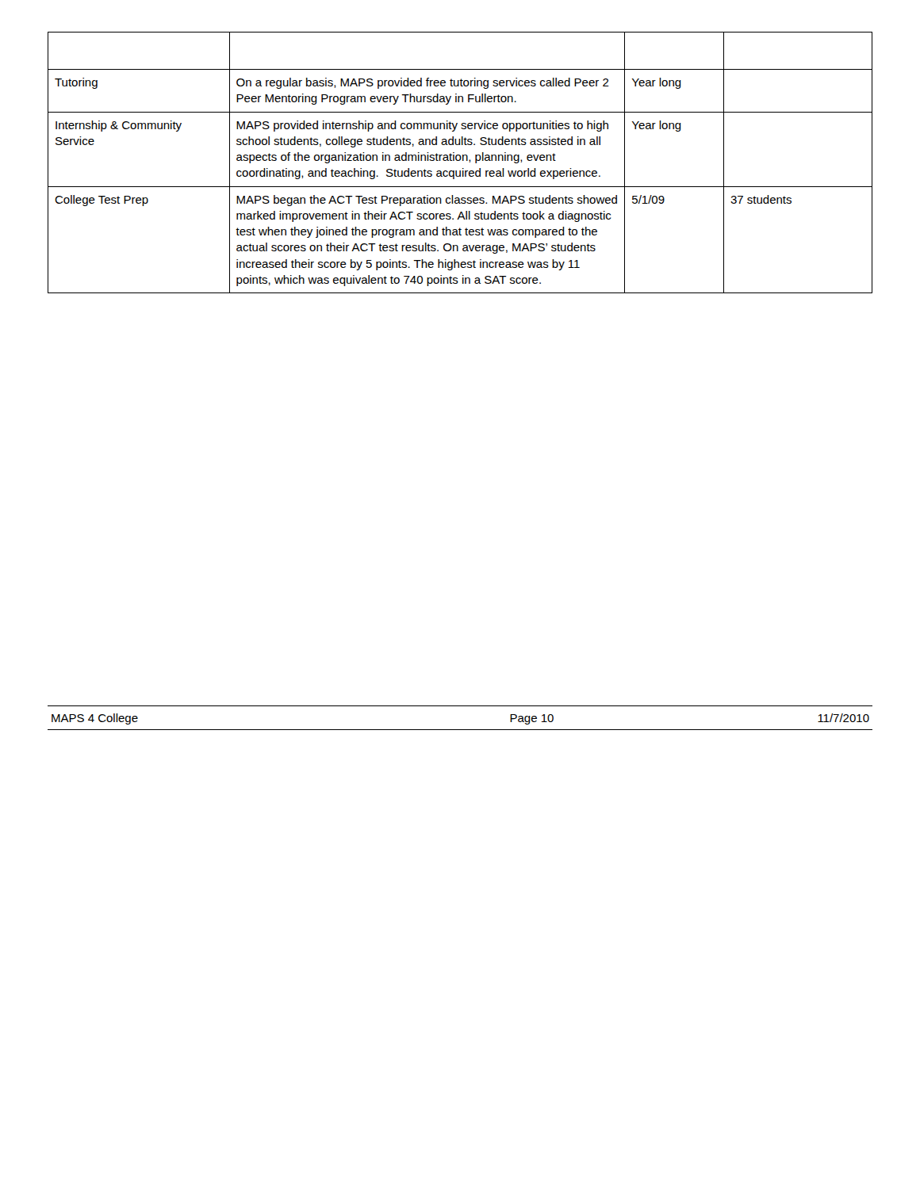| Tutoring | On a regular basis, MAPS provided free tutoring services called Peer 2 Peer Mentoring Program every Thursday in Fullerton. | Year long | |
| Internship & Community Service | MAPS provided internship and community service opportunities to high school students, college students, and adults. Students assisted in all aspects of the organization in administration, planning, event coordinating, and teaching. Students acquired real world experience. | Year long | |
| College Test Prep | MAPS began the ACT Test Preparation classes. MAPS students showed marked improvement in their ACT scores. All students took a diagnostic test when they joined the program and that test was compared to the actual scores on their ACT test results. On average, MAPS’ students increased their score by 5 points. The highest increase was by 11 points, which was equivalent to 740 points in a SAT score. | 5/1/09 | 37 students |
| MAPS 4 College | Page 10 | 11/7/2010 |